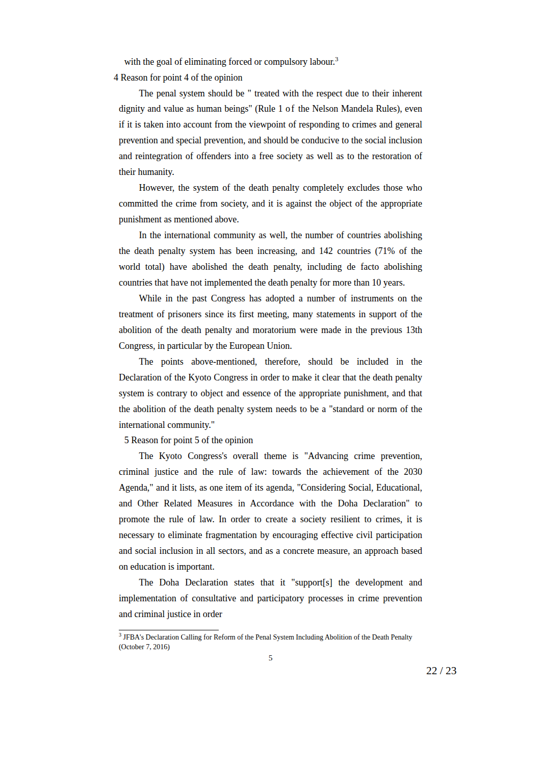with the goal of eliminating forced or compulsory labour.3
4 Reason for point 4 of the opinion
The penal system should be " treated with the respect due to their inherent dignity and value as human beings" (Rule 1 of the Nelson Mandela Rules), even if it is taken into account from the viewpoint of responding to crimes and general prevention and special prevention, and should be conducive to the social inclusion and reintegration of offenders into a free society as well as to the restoration of their humanity.
However, the system of the death penalty completely excludes those who committed the crime from society, and it is against the object of the appropriate punishment as mentioned above.
In the international community as well, the number of countries abolishing the death penalty system has been increasing, and 142 countries (71% of the world total) have abolished the death penalty, including de facto abolishing countries that have not implemented the death penalty for more than 10 years.
While in the past Congress has adopted a number of instruments on the treatment of prisoners since its first meeting, many statements in support of the abolition of the death penalty and moratorium were made in the previous 13th Congress, in particular by the European Union.
The points above-mentioned, therefore, should be included in the Declaration of the Kyoto Congress in order to make it clear that the death penalty system is contrary to object and essence of the appropriate punishment, and that the abolition of the death penalty system needs to be a "standard or norm of the international community."
5 Reason for point 5 of the opinion
The Kyoto Congress's overall theme is "Advancing crime prevention, criminal justice and the rule of law: towards the achievement of the 2030 Agenda," and it lists, as one item of its agenda, "Considering Social, Educational, and Other Related Measures in Accordance with the Doha Declaration" to promote the rule of law. In order to create a society resilient to crimes, it is necessary to eliminate fragmentation by encouraging effective civil participation and social inclusion in all sectors, and as a concrete measure, an approach based on education is important.
The Doha Declaration states that it "support[s] the development and implementation of consultative and participatory processes in crime prevention and criminal justice in order
3 JFBA's Declaration Calling for Reform of the Penal System Including Abolition of the Death Penalty (October 7, 2016)
5
22 / 23